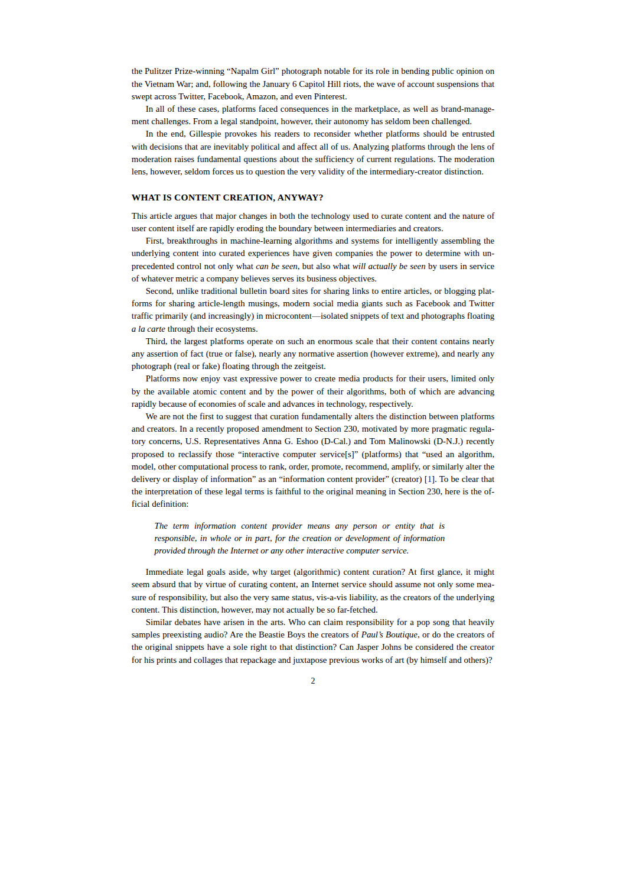the Pulitzer Prize-winning “Napalm Girl” photograph notable for its role in bending public opinion on the Vietnam War; and, following the January 6 Capitol Hill riots, the wave of account suspensions that swept across Twitter, Facebook, Amazon, and even Pinterest.
In all of these cases, platforms faced consequences in the marketplace, as well as brand-management challenges. From a legal standpoint, however, their autonomy has seldom been challenged.
In the end, Gillespie provokes his readers to reconsider whether platforms should be entrusted with decisions that are inevitably political and affect all of us. Analyzing platforms through the lens of moderation raises fundamental questions about the sufficiency of current regulations. The moderation lens, however, seldom forces us to question the very validity of the intermediary-creator distinction.
WHAT IS CONTENT CREATION, ANYWAY?
This article argues that major changes in both the technology used to curate content and the nature of user content itself are rapidly eroding the boundary between intermediaries and creators.
First, breakthroughs in machine-learning algorithms and systems for intelligently assembling the underlying content into curated experiences have given companies the power to determine with unprecedented control not only what can be seen, but also what will actually be seen by users in service of whatever metric a company believes serves its business objectives.
Second, unlike traditional bulletin board sites for sharing links to entire articles, or blogging platforms for sharing article-length musings, modern social media giants such as Facebook and Twitter traffic primarily (and increasingly) in microcontent—isolated snippets of text and photographs floating a la carte through their ecosystems.
Third, the largest platforms operate on such an enormous scale that their content contains nearly any assertion of fact (true or false), nearly any normative assertion (however extreme), and nearly any photograph (real or fake) floating through the zeitgeist.
Platforms now enjoy vast expressive power to create media products for their users, limited only by the available atomic content and by the power of their algorithms, both of which are advancing rapidly because of economies of scale and advances in technology, respectively.
We are not the first to suggest that curation fundamentally alters the distinction between platforms and creators. In a recently proposed amendment to Section 230, motivated by more pragmatic regulatory concerns, U.S. Representatives Anna G. Eshoo (D-Cal.) and Tom Malinowski (D-N.J.) recently proposed to reclassify those “interactive computer service[s]” (platforms) that “used an algorithm, model, other computational process to rank, order, promote, recommend, amplify, or similarly alter the delivery or display of information” as an “information content provider” (creator) [1]. To be clear that the interpretation of these legal terms is faithful to the original meaning in Section 230, here is the official definition:
The term information content provider means any person or entity that is responsible, in whole or in part, for the creation or development of information provided through the Internet or any other interactive computer service.
Immediate legal goals aside, why target (algorithmic) content curation? At first glance, it might seem absurd that by virtue of curating content, an Internet service should assume not only some measure of responsibility, but also the very same status, vis-a-vis liability, as the creators of the underlying content. This distinction, however, may not actually be so far-fetched.
Similar debates have arisen in the arts. Who can claim responsibility for a pop song that heavily samples preexisting audio? Are the Beastie Boys the creators of Paul’s Boutique, or do the creators of the original snippets have a sole right to that distinction? Can Jasper Johns be considered the creator for his prints and collages that repackage and juxtapose previous works of art (by himself and others)?
2